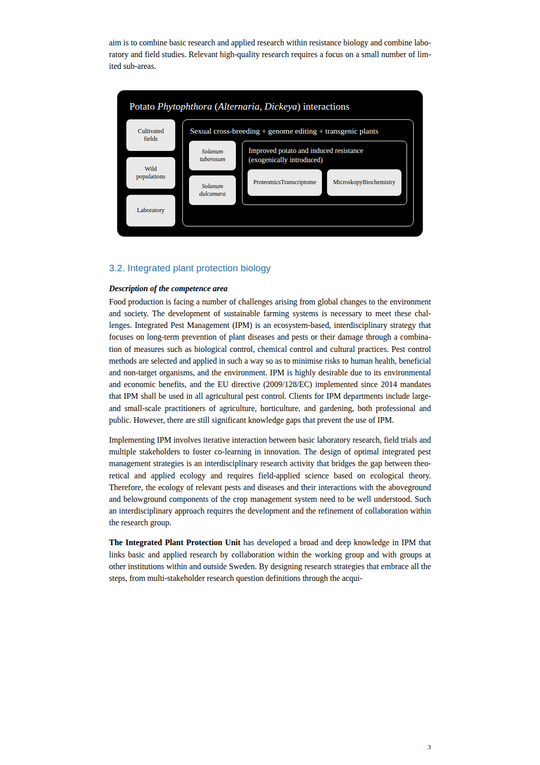aim is to combine basic research and applied research within resistance biology and combine laboratory and field studies. Relevant high-quality research requires a focus on a small number of limited sub-areas.
Potato Phytophthora (Alternaria, Dickeya) interactions
Cultivated
fields
Wild
populations
Laboratory
Sexual cross-breeding + genome editing + transgenic plants
Solanum
tuberosum
Solanum
dulcamara
Improved potato and induced resistance (exogenically introduced)
Proteomics Transcriptome
Microskopy Biochemistry
3.2. Integrated plant protection biology
Description of the competence area
Food production is facing a number of challenges arising from global changes to the environment and society. The development of sustainable farming systems is necessary to meet these challenges. Integrated Pest Management (IPM) is an ecosystem-based, interdisciplinary strategy that focuses on long-term prevention of plant diseases and pests or their damage through a combination of measures such as biological control, chemical control and cultural practices. Pest control methods are selected and applied in such a way so as to minimise risks to human health, beneficial and non-target organisms, and the environment. IPM is highly desirable due to its environmental and economic benefits, and the EU directive (2009/128/EC) implemented since 2014 mandates that IPM shall be used in all agricultural pest control. Clients for IPM departments include large- and small-scale practitioners of agriculture, horticulture, and gardening, both professional and public. However, there are still significant knowledge gaps that prevent the use of IPM.
Implementing IPM involves iterative interaction between basic laboratory research, field trials and multiple stakeholders to foster co-learning in innovation. The design of optimal integrated pest management strategies is an interdisciplinary research activity that bridges the gap between theoretical and applied ecology and requires field-applied science based on ecological theory. Therefore, the ecology of relevant pests and diseases and their interactions with the aboveground and belowground components of the crop management system need to be well understood. Such an interdisciplinary approach requires the development and the refinement of collaboration within the research group.
The Integrated Plant Protection Unit has developed a broad and deep knowledge in IPM that links basic and applied research by collaboration within the working group and with groups at other institutions within and outside Sweden. By designing research strategies that embrace all the steps, from multi-stakeholder research question definitions through the acqui-
3